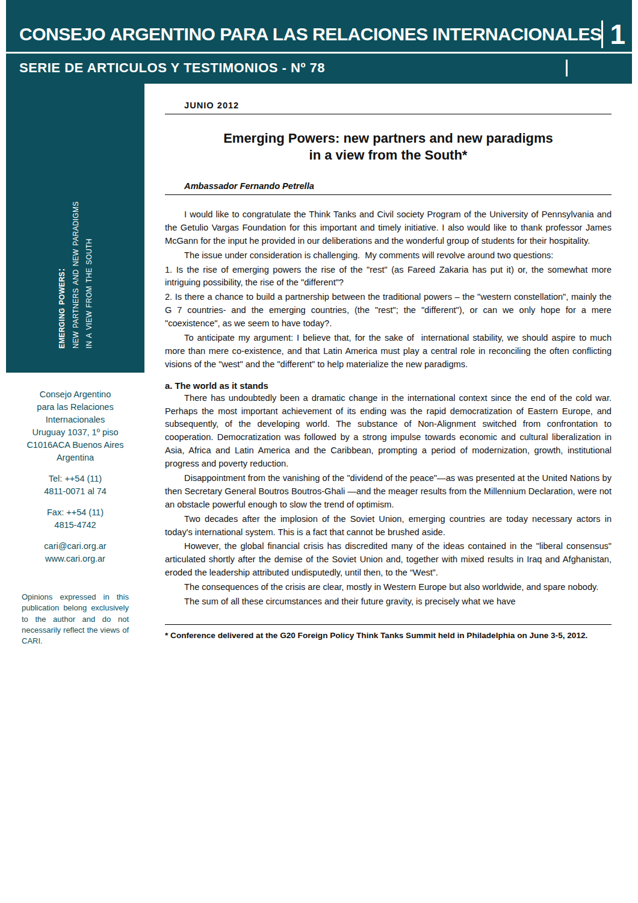CONSEJO ARGENTINO PARA LAS RELACIONES INTERNACIONALES
1
SERIE DE ARTICULOS Y TESTIMONIOS - Nº 78
Emerging Powers:
new Partners and new paradigms
in a view from the South
Consejo Argentino
para las Relaciones
Internacionales
Uruguay 1037, 1º piso
C1016ACA Buenos Aires
Argentina
Tel: ++54 (11)
4811-0071 al 74
Fax: ++54 (11)
4815-4742
cari@cari.org.ar
www.cari.org.ar
Opinions expressed in this publication belong exclusively to the author and do not necessarily reflect the views of CARI.
JUNIO 2012
Emerging Powers: new partners and new paradigms
in a view from the South*
Ambassador Fernando Petrella
I would like to congratulate the Think Tanks and Civil society Program of the University of Pennsylvania and the Getulio Vargas Foundation for this important and timely initiative. I also would like to thank professor James McGann for the input he provided in our deliberations and the wonderful group of students for their hospitality.
The issue under consideration is challenging. My comments will revolve around two questions:
1. Is the rise of emerging powers the rise of the "rest" (as Fareed Zakaria has put it) or, the somewhat more intriguing possibility, the rise of the "different"?
2. Is there a chance to build a partnership between the traditional powers – the "western constellation", mainly the G 7 countries- and the emerging countries, (the "rest"; the "different"), or can we only hope for a mere "coexistence", as we seem to have today?.
To anticipate my argument: I believe that, for the sake of international stability, we should aspire to much more than mere co-existence, and that Latin America must play a central role in reconciling the often conflicting visions of the "west" and the "different" to help materialize the new paradigms.
a. The world as it stands
There has undoubtedly been a dramatic change in the international context since the end of the cold war. Perhaps the most important achievement of its ending was the rapid democratization of Eastern Europe, and subsequently, of the developing world. The substance of Non-Alignment switched from confrontation to cooperation. Democratization was followed by a strong impulse towards economic and cultural liberalization in Asia, Africa and Latin America and the Caribbean, prompting a period of modernization, growth, institutional progress and poverty reduction.
Disappointment from the vanishing of the "dividend of the peace"—as was presented at the United Nations by then Secretary General Boutros Boutros-Ghali —and the meager results from the Millennium Declaration, were not an obstacle powerful enough to slow the trend of optimism.
Two decades after the implosion of the Soviet Union, emerging countries are today necessary actors in today's international system. This is a fact that cannot be brushed aside.
However, the global financial crisis has discredited many of the ideas contained in the "liberal consensus" articulated shortly after the demise of the Soviet Union and, together with mixed results in Iraq and Afghanistan, eroded the leadership attributed undisputedly, until then, to the “West”.
The consequences of the crisis are clear, mostly in Western Europe but also worldwide, and spare nobody.
The sum of all these circumstances and their future gravity, is precisely what we have
* Conference delivered at the G20 Foreign Policy Think Tanks Summit held in Philadelphia on June 3-5, 2012.